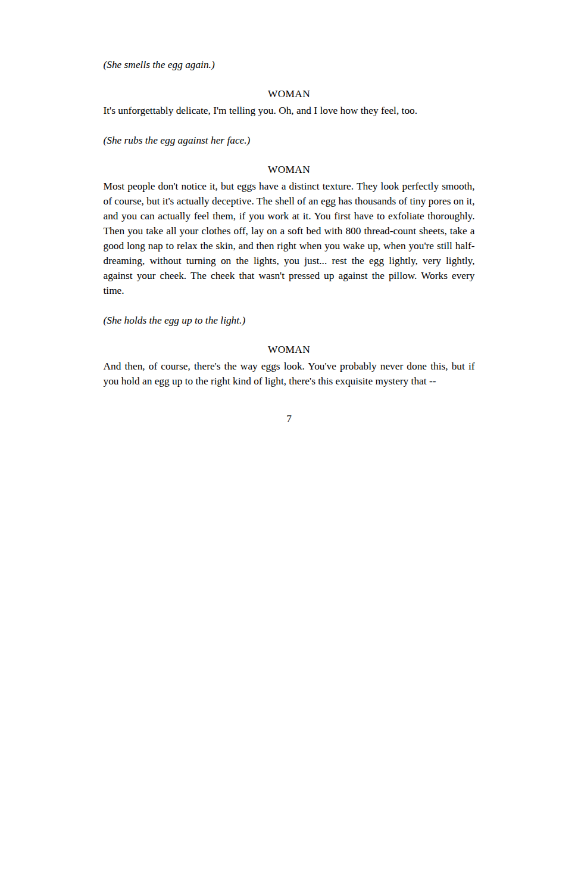(She smells the egg again.)
WOMAN
It's unforgettably delicate, I'm telling you. Oh, and I love how they feel, too.
(She rubs the egg against her face.)
WOMAN
Most people don't notice it, but eggs have a distinct texture. They look perfectly smooth, of course, but it's actually deceptive. The shell of an egg has thousands of tiny pores on it, and you can actually feel them, if you work at it. You first have to exfoliate thoroughly. Then you take all your clothes off, lay on a soft bed with 800 thread-count sheets, take a good long nap to relax the skin, and then right when you wake up, when you're still half-dreaming, without turning on the lights, you just... rest the egg lightly, very lightly, against your cheek. The cheek that wasn't pressed up against the pillow. Works every time.
(She holds the egg up to the light.)
WOMAN
And then, of course, there's the way eggs look. You've probably never done this, but if you hold an egg up to the right kind of light, there's this exquisite mystery that --
7